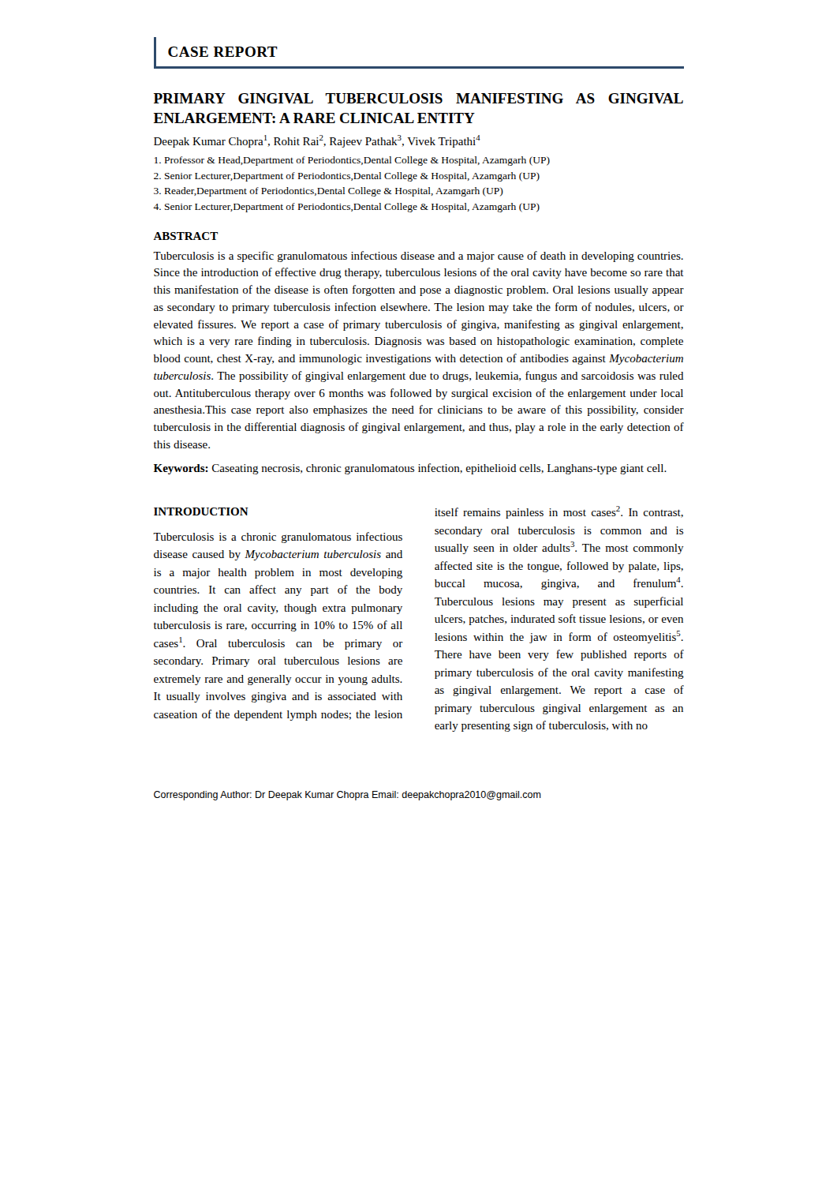CASE REPORT
PRIMARY GINGIVAL TUBERCULOSIS MANIFESTING AS GINGIVAL ENLARGEMENT: A RARE CLINICAL ENTITY
Deepak Kumar Chopra1, Rohit Rai2, Rajeev Pathak3, Vivek Tripathi4
1. Professor & Head,Department of Periodontics,Dental College & Hospital, Azamgarh (UP)
2. Senior Lecturer,Department of Periodontics,Dental College & Hospital, Azamgarh (UP)
3. Reader,Department of Periodontics,Dental College & Hospital, Azamgarh (UP)
4. Senior Lecturer,Department of Periodontics,Dental College & Hospital, Azamgarh (UP)
ABSTRACT
Tuberculosis is a specific granulomatous infectious disease and a major cause of death in developing countries. Since the introduction of effective drug therapy, tuberculous lesions of the oral cavity have become so rare that this manifestation of the disease is often forgotten and pose a diagnostic problem. Oral lesions usually appear as secondary to primary tuberculosis infection elsewhere. The lesion may take the form of nodules, ulcers, or elevated fissures. We report a case of primary tuberculosis of gingiva, manifesting as gingival enlargement, which is a very rare finding in tuberculosis. Diagnosis was based on histopathologic examination, complete blood count, chest X-ray, and immunologic investigations with detection of antibodies against Mycobacterium tuberculosis. The possibility of gingival enlargement due to drugs, leukemia, fungus and sarcoidosis was ruled out. Antituberculous therapy over 6 months was followed by surgical excision of the enlargement under local anesthesia.This case report also emphasizes the need for clinicians to be aware of this possibility, consider tuberculosis in the differential diagnosis of gingival enlargement, and thus, play a role in the early detection of this disease.
Keywords: Caseating necrosis, chronic granulomatous infection, epithelioid cells, Langhans-type giant cell.
INTRODUCTION
Tuberculosis is a chronic granulomatous infectious disease caused by Mycobacterium tuberculosis and is a major health problem in most developing countries. It can affect any part of the body including the oral cavity, though extra pulmonary tuberculosis is rare, occurring in 10% to 15% of all cases1. Oral tuberculosis can be primary or secondary. Primary oral tuberculous lesions are extremely rare and generally occur in young adults. It usually involves gingiva and is associated with caseation of the dependent lymph nodes; the lesion itself remains painless in most cases2. In contrast, secondary oral tuberculosis is common and is usually seen in older adults3. The most commonly affected site is the tongue, followed by palate, lips, buccal mucosa, gingiva, and frenulum4. Tuberculous lesions may present as superficial ulcers, patches, indurated soft tissue lesions, or even lesions within the jaw in form of osteomyelitis5. There have been very few published reports of primary tuberculosis of the oral cavity manifesting as gingival enlargement. We report a case of primary tuberculous gingival enlargement as an early presenting sign of tuberculosis, with no
Corresponding Author: Dr Deepak Kumar Chopra Email: deepakchopra2010@gmail.com